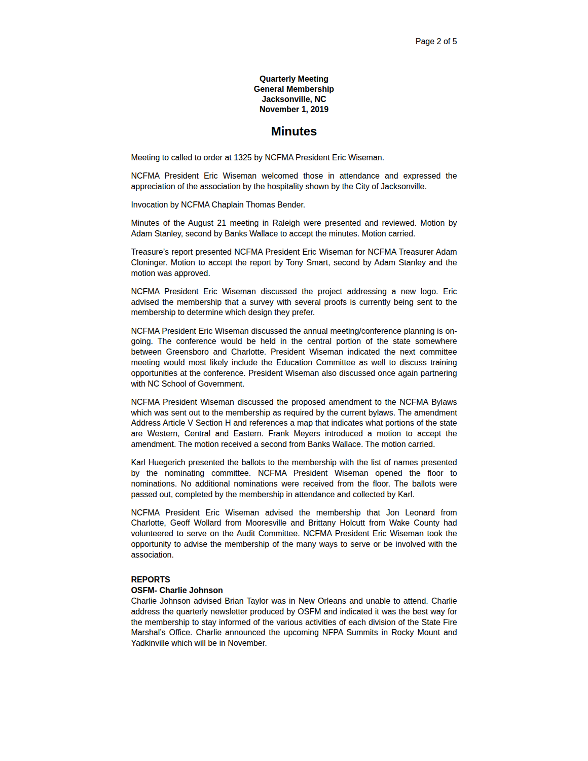Page 2 of 5
Quarterly Meeting
General Membership
Jacksonville, NC
November 1, 2019
Minutes
Meeting to called to order at 1325 by NCFMA President Eric Wiseman.
NCFMA President Eric Wiseman welcomed those in attendance and expressed the appreciation of the association by the hospitality shown by the City of Jacksonville.
Invocation by NCFMA Chaplain Thomas Bender.
Minutes of the August 21 meeting in Raleigh were presented and reviewed. Motion by Adam Stanley, second by Banks Wallace to accept the minutes. Motion carried.
Treasure’s report presented NCFMA President Eric Wiseman for NCFMA Treasurer Adam Cloninger. Motion to accept the report by Tony Smart, second by Adam Stanley and the motion was approved.
NCFMA President Eric Wiseman discussed the project addressing a new logo. Eric advised the membership that a survey with several proofs is currently being sent to the membership to determine which design they prefer.
NCFMA President Eric Wiseman discussed the annual meeting/conference planning is on-going. The conference would be held in the central portion of the state somewhere between Greensboro and Charlotte. President Wiseman indicated the next committee meeting would most likely include the Education Committee as well to discuss training opportunities at the conference. President Wiseman also discussed once again partnering with NC School of Government.
NCFMA President Wiseman discussed the proposed amendment to the NCFMA Bylaws which was sent out to the membership as required by the current bylaws. The amendment Address Article V Section H and references a map that indicates what portions of the state are Western, Central and Eastern. Frank Meyers introduced a motion to accept the amendment. The motion received a second from Banks Wallace. The motion carried.
Karl Huegerich presented the ballots to the membership with the list of names presented by the nominating committee. NCFMA President Wiseman opened the floor to nominations. No additional nominations were received from the floor. The ballots were passed out, completed by the membership in attendance and collected by Karl.
NCFMA President Eric Wiseman advised the membership that Jon Leonard from Charlotte, Geoff Wollard from Mooresville and Brittany Holcutt from Wake County had volunteered to serve on the Audit Committee. NCFMA President Eric Wiseman took the opportunity to advise the membership of the many ways to serve or be involved with the association.
REPORTS
OSFM- Charlie Johnson
Charlie Johnson advised Brian Taylor was in New Orleans and unable to attend. Charlie address the quarterly newsletter produced by OSFM and indicated it was the best way for the membership to stay informed of the various activities of each division of the State Fire Marshal’s Office. Charlie announced the upcoming NFPA Summits in Rocky Mount and Yadkinville which will be in November.